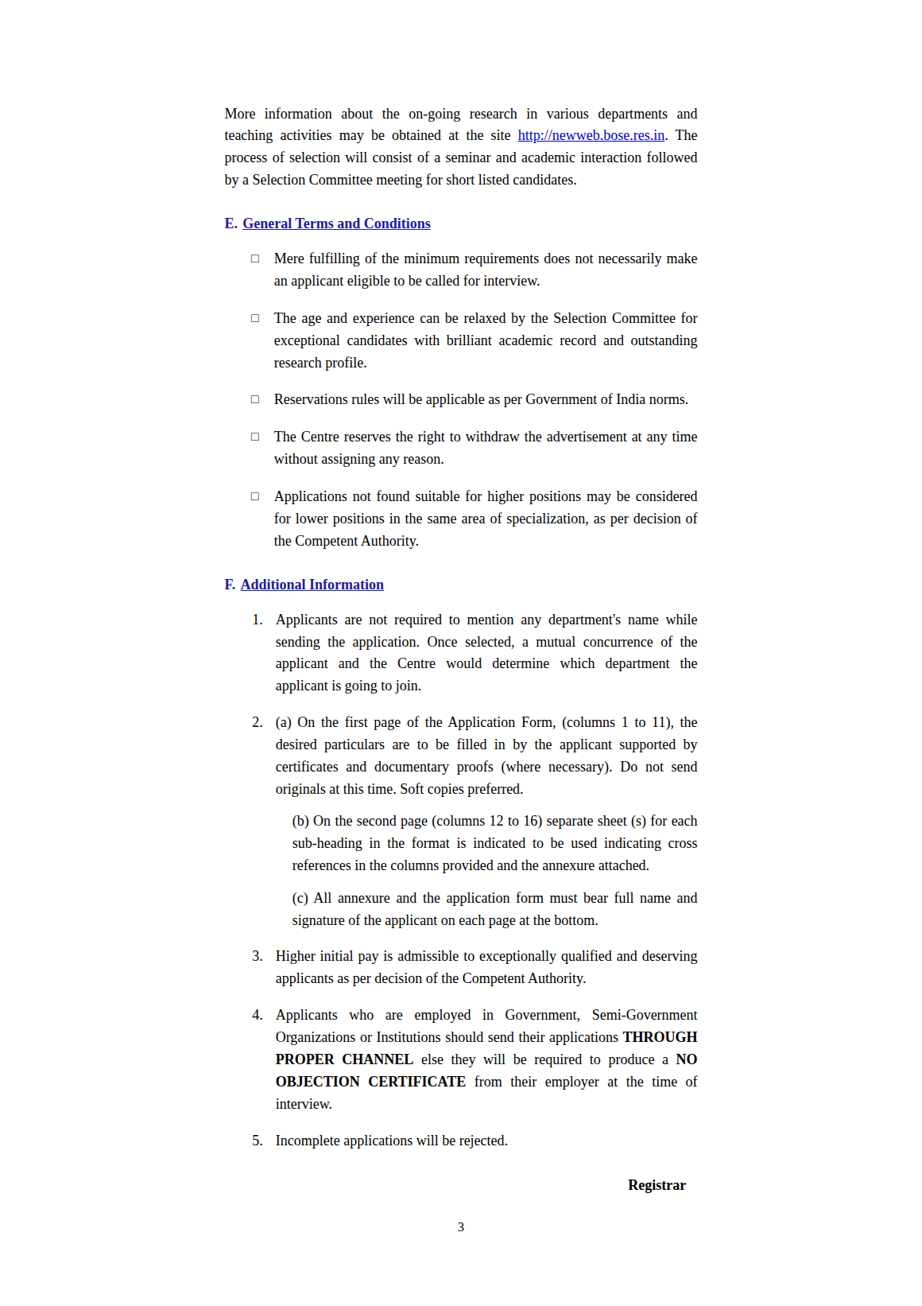More information about the on-going research in various departments and teaching activities may be obtained at the site http://newweb.bose.res.in. The process of selection will consist of a seminar and academic interaction followed by a Selection Committee meeting for short listed candidates.
E. General Terms and Conditions
Mere fulfilling of the minimum requirements does not necessarily make an applicant eligible to be called for interview.
The age and experience can be relaxed by the Selection Committee for exceptional candidates with brilliant academic record and outstanding research profile.
Reservations rules will be applicable as per Government of India norms.
The Centre reserves the right to withdraw the advertisement at any time without assigning any reason.
Applications not found suitable for higher positions may be considered for lower positions in the same area of specialization, as per decision of the Competent Authority.
F. Additional Information
Applicants are not required to mention any department's name while sending the application. Once selected, a mutual concurrence of the applicant and the Centre would determine which department the applicant is going to join.
(a) On the first page of the Application Form, (columns 1 to 11), the desired particulars are to be filled in by the applicant supported by certificates and documentary proofs (where necessary). Do not send originals at this time. Soft copies preferred.
(b) On the second page (columns 12 to 16) separate sheet (s) for each sub-heading in the format is indicated to be used indicating cross references in the columns provided and the annexure attached.
(c) All annexure and the application form must bear full name and signature of the applicant on each page at the bottom.
Higher initial pay is admissible to exceptionally qualified and deserving applicants as per decision of the Competent Authority.
Applicants who are employed in Government, Semi-Government Organizations or Institutions should send their applications THROUGH PROPER CHANNEL else they will be required to produce a NO OBJECTION CERTIFICATE from their employer at the time of interview.
Incomplete applications will be rejected.
Registrar
3